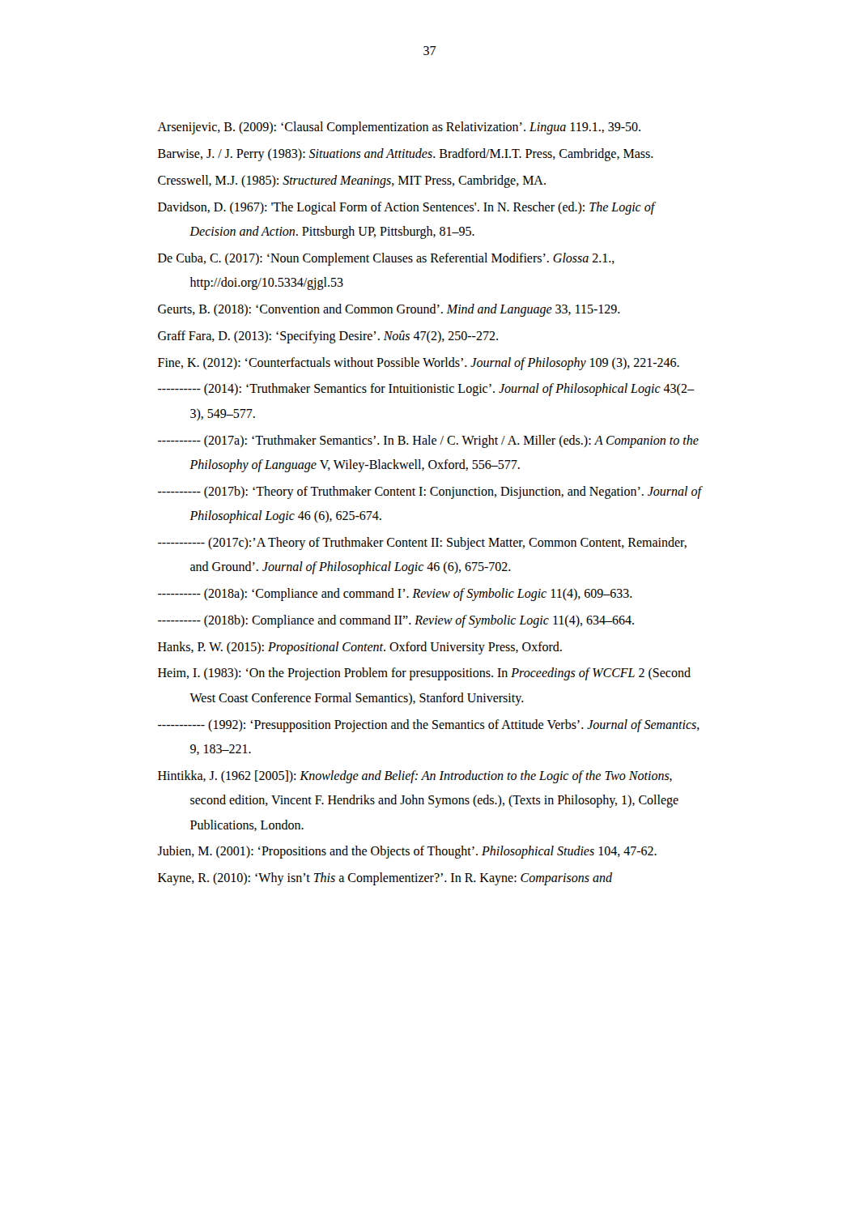37
Arsenijevic, B. (2009): ‘Clausal Complementization as Relativization’. Lingua 119.1., 39-50.
Barwise, J. / J. Perry (1983): Situations and Attitudes. Bradford/M.I.T. Press, Cambridge, Mass.
Cresswell, M.J. (1985): Structured Meanings, MIT Press, Cambridge, MA.
Davidson, D. (1967): 'The Logical Form of Action Sentences'. In N. Rescher (ed.): The Logic of Decision and Action. Pittsburgh UP, Pittsburgh, 81–95.
De Cuba, C. (2017): ‘Noun Complement Clauses as Referential Modifiers’. Glossa 2.1., http://doi.org/10.5334/gjgl.53
Geurts, B. (2018): ‘Convention and Common Ground’. Mind and Language 33, 115-129.
Graff Fara, D. (2013): ‘Specifying Desire’. Noûs 47(2), 250--272.
Fine, K. (2012): ‘Counterfactuals without Possible Worlds’. Journal of Philosophy 109 (3), 221-246.
---------- (2014): ‘Truthmaker Semantics for Intuitionistic Logic’. Journal of Philosophical Logic 43(2–3), 549–577.
---------- (2017a): ‘Truthmaker Semantics’. In B. Hale / C. Wright / A. Miller (eds.): A Companion to the Philosophy of Language V, Wiley-Blackwell, Oxford, 556–577.
---------- (2017b): ‘Theory of Truthmaker Content I: Conjunction, Disjunction, and Negation’. Journal of Philosophical Logic 46 (6), 625-674.
----------- (2017c):’A Theory of Truthmaker Content II: Subject Matter, Common Content, Remainder, and Ground’. Journal of Philosophical Logic 46 (6), 675-702.
---------- (2018a): ‘Compliance and command I’. Review of Symbolic Logic 11(4), 609–633.
---------- (2018b): Compliance and command II”. Review of Symbolic Logic 11(4), 634–664.
Hanks, P. W. (2015): Propositional Content. Oxford University Press, Oxford.
Heim, I. (1983): ‘On the Projection Problem for presuppositions. In Proceedings of WCCFL 2 (Second West Coast Conference Formal Semantics), Stanford University.
----------- (1992): ‘Presupposition Projection and the Semantics of Attitude Verbs’. Journal of Semantics, 9, 183–221.
Hintikka, J. (1962 [2005]): Knowledge and Belief: An Introduction to the Logic of the Two Notions, second edition, Vincent F. Hendriks and John Symons (eds.), (Texts in Philosophy, 1), College Publications, London.
Jubien, M. (2001): ‘Propositions and the Objects of Thought’. Philosophical Studies 104, 47-62.
Kayne, R. (2010): ‘Why isn’t This a Complementizer?’. In R. Kayne: Comparisons and